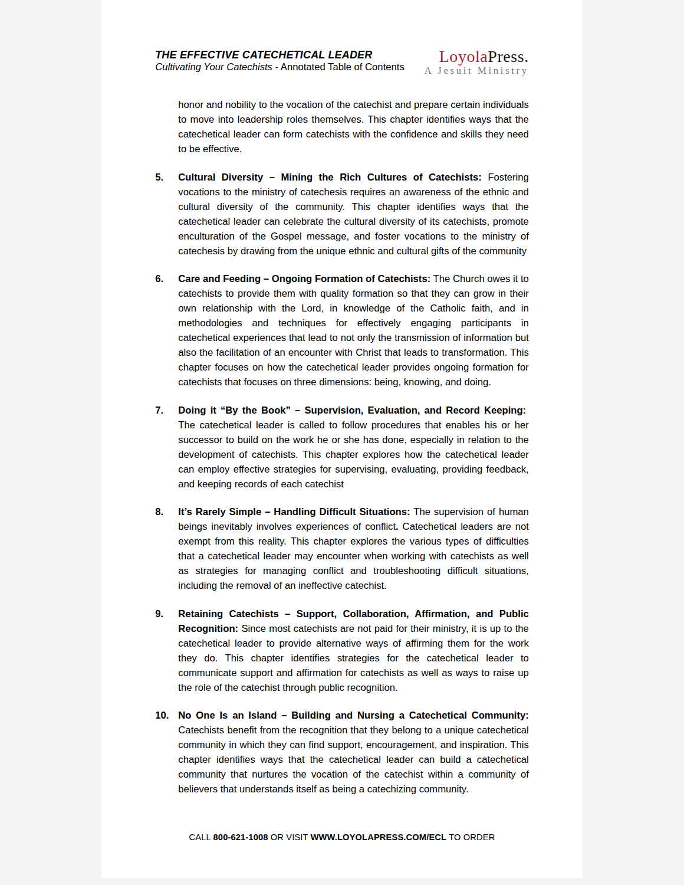The Effective Catechetical Leader Cultivating Your Catechists - Annotated Table of Contents
Loyola Press. A Jesuit Ministry
honor and nobility to the vocation of the catechist and prepare certain individuals to move into leadership roles themselves. This chapter identifies ways that the catechetical leader can form catechists with the confidence and skills they need to be effective.
Cultural Diversity – Mining the Rich Cultures of Catechists: Fostering vocations to the ministry of catechesis requires an awareness of the ethnic and cultural diversity of the community. This chapter identifies ways that the catechetical leader can celebrate the cultural diversity of its catechists, promote enculturation of the Gospel message, and foster vocations to the ministry of catechesis by drawing from the unique ethnic and cultural gifts of the community
Care and Feeding – Ongoing Formation of Catechists: The Church owes it to catechists to provide them with quality formation so that they can grow in their own relationship with the Lord, in knowledge of the Catholic faith, and in methodologies and techniques for effectively engaging participants in catechetical experiences that lead to not only the transmission of information but also the facilitation of an encounter with Christ that leads to transformation. This chapter focuses on how the catechetical leader provides ongoing formation for catechists that focuses on three dimensions: being, knowing, and doing.
Doing it “By the Book” – Supervision, Evaluation, and Record Keeping: The catechetical leader is called to follow procedures that enables his or her successor to build on the work he or she has done, especially in relation to the development of catechists. This chapter explores how the catechetical leader can employ effective strategies for supervising, evaluating, providing feedback, and keeping records of each catechist
It’s Rarely Simple – Handling Difficult Situations: The supervision of human beings inevitably involves experiences of conflict. Catechetical leaders are not exempt from this reality. This chapter explores the various types of difficulties that a catechetical leader may encounter when working with catechists as well as strategies for managing conflict and troubleshooting difficult situations, including the removal of an ineffective catechist.
Retaining Catechists – Support, Collaboration, Affirmation, and Public Recognition: Since most catechists are not paid for their ministry, it is up to the catechetical leader to provide alternative ways of affirming them for the work they do. This chapter identifies strategies for the catechetical leader to communicate support and affirmation for catechists as well as ways to raise up the role of the catechist through public recognition.
No One Is an Island – Building and Nursing a Catechetical Community: Catechists benefit from the recognition that they belong to a unique catechetical community in which they can find support, encouragement, and inspiration. This chapter identifies ways that the catechetical leader can build a catechetical community that nurtures the vocation of the catechist within a community of believers that understands itself as being a catechizing community.
CALL 800-621-1008 OR VISIT WWW.LOYOLAPRESS.COM/ECL TO ORDER